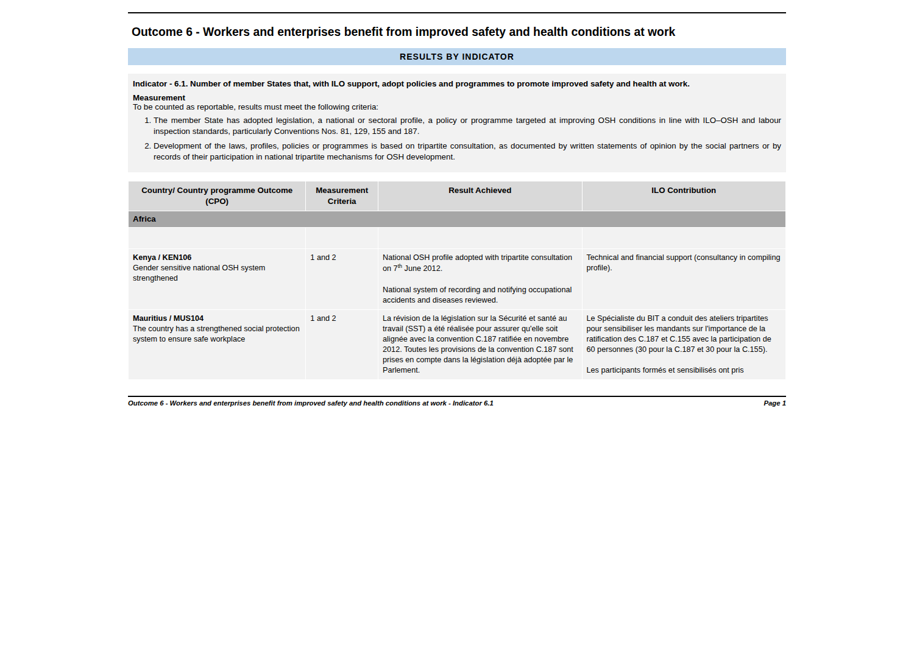Outcome 6 - Workers and enterprises benefit from improved safety and health conditions at work
RESULTS BY INDICATOR
Indicator - 6.1. Number of member States that, with ILO support, adopt policies and programmes to promote improved safety and health at work.
Measurement
To be counted as reportable, results must meet the following criteria:
The member State has adopted legislation, a national or sectoral profile, a policy or programme targeted at improving OSH conditions in line with ILO–OSH and labour inspection standards, particularly Conventions Nos. 81, 129, 155 and 187.
Development of the laws, profiles, policies or programmes is based on tripartite consultation, as documented by written statements of opinion by the social partners or by records of their participation in national tripartite mechanisms for OSH development.
| Country/ Country programme Outcome (CPO) | Measurement Criteria | Result Achieved | ILO Contribution |
| --- | --- | --- | --- |
| Africa |
| Kenya / KEN106 Gender sensitive national OSH system strengthened | 1 and 2 | National OSH profile adopted with tripartite consultation on 7 th June 2012. National system of recording and notifying occupational accidents and diseases reviewed. | Technical and financial support (consultancy in compiling profile). |
| Mauritius / MUS104 The country has a strengthened social protection system to ensure safe workplace | 1 and 2 | La révision de la législation sur la Sécurité et santé au travail (SST) a été réalisée pour assurer qu'elle soit alignée avec la convention C.187 ratifiée en novembre 2012. Toutes les provisions de la convention C.187 sont prises en compte dans la législation déjà adoptée par le Parlement. | Le Spécialiste du BIT a conduit des ateliers tripartites pour sensibiliser les mandants sur l'importance de la ratification des C.187 et C.155 avec la participation de 60 personnes (30 pour la C.187 et 30 pour la C.155). Les participants formés et sensibilisés ont pris |
Outcome 6 - Workers and enterprises benefit from improved safety and health conditions at work - Indicator 6.1 Page 1